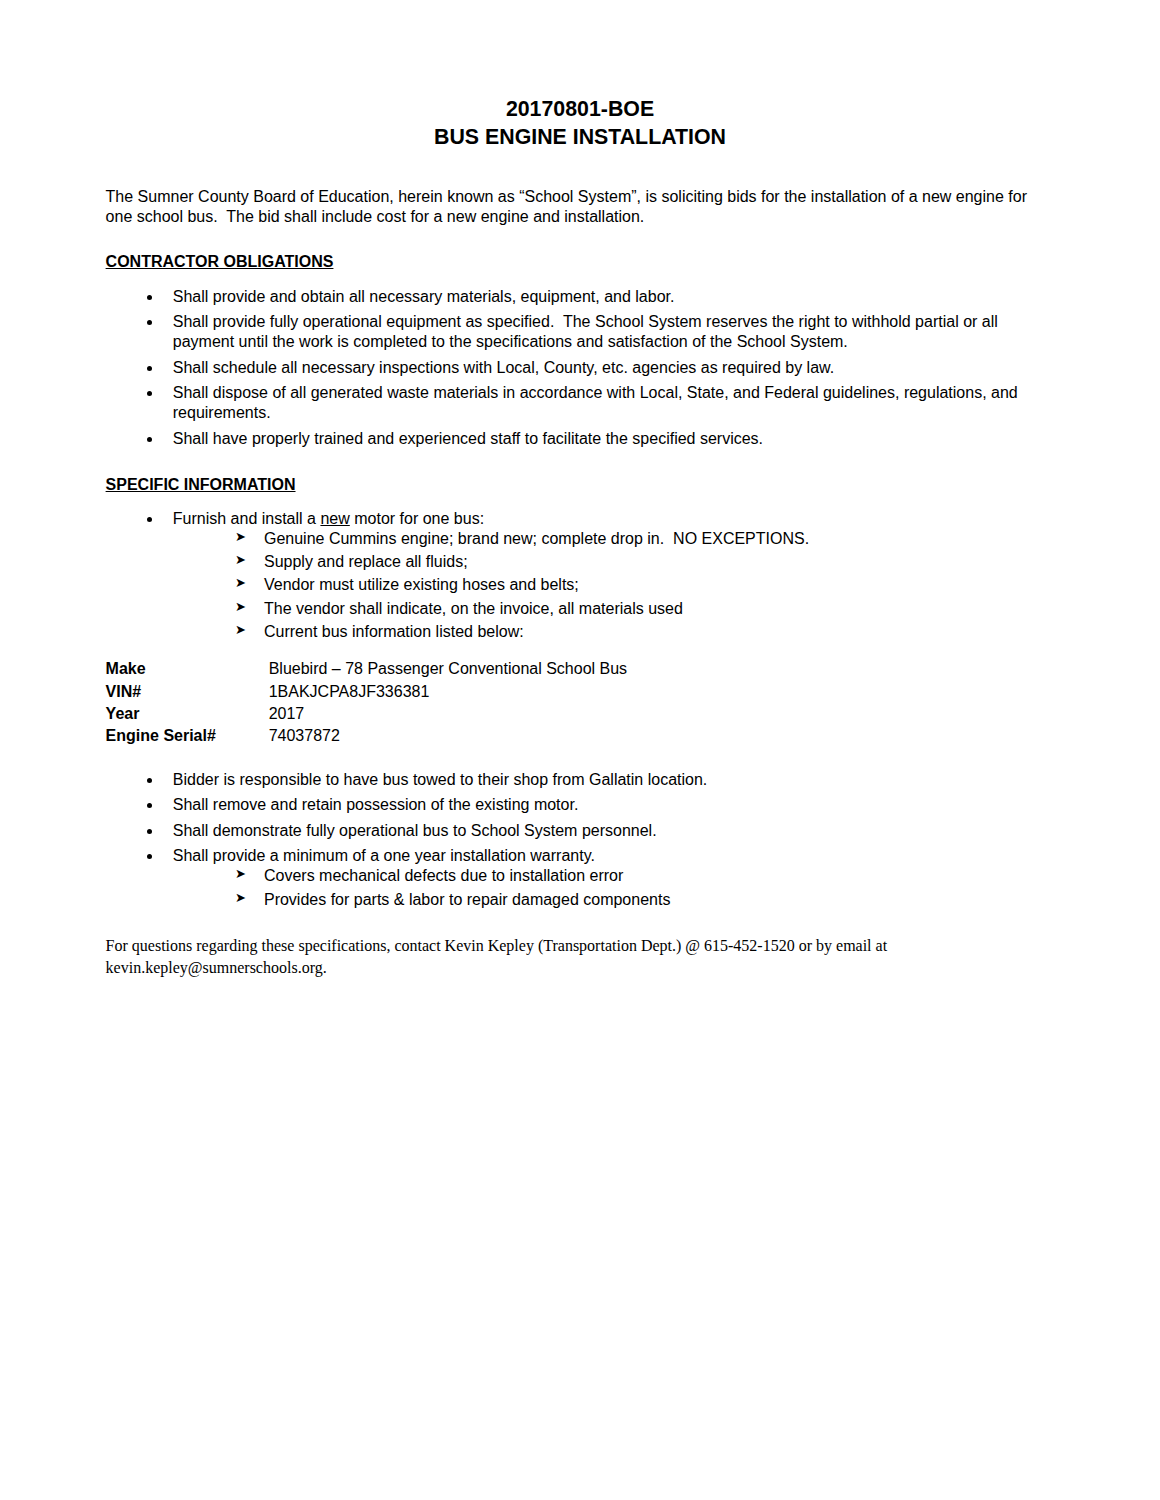20170801-BOE
BUS ENGINE INSTALLATION
The Sumner County Board of Education, herein known as “School System”, is soliciting bids for the installation of a new engine for one school bus. The bid shall include cost for a new engine and installation.
CONTRACTOR OBLIGATIONS
Shall provide and obtain all necessary materials, equipment, and labor.
Shall provide fully operational equipment as specified. The School System reserves the right to withhold partial or all payment until the work is completed to the specifications and satisfaction of the School System.
Shall schedule all necessary inspections with Local, County, etc. agencies as required by law.
Shall dispose of all generated waste materials in accordance with Local, State, and Federal guidelines, regulations, and requirements.
Shall have properly trained and experienced staff to facilitate the specified services.
SPECIFIC INFORMATION
Furnish and install a new motor for one bus:
Genuine Cummins engine; brand new; complete drop in. NO EXCEPTIONS.
Supply and replace all fluids;
Vendor must utilize existing hoses and belts;
The vendor shall indicate, on the invoice, all materials used
Current bus information listed below:
| Make | Bluebird – 78 Passenger Conventional School Bus |
| VIN# | 1BAKJCPA8JF336381 |
| Year | 2017 |
| Engine Serial# | 74037872 |
Bidder is responsible to have bus towed to their shop from Gallatin location.
Shall remove and retain possession of the existing motor.
Shall demonstrate fully operational bus to School System personnel.
Shall provide a minimum of a one year installation warranty.
Covers mechanical defects due to installation error
Provides for parts & labor to repair damaged components
For questions regarding these specifications, contact Kevin Kepley (Transportation Dept.) @ 615-452-1520 or by email at kevin.kepley@sumnerschools.org.